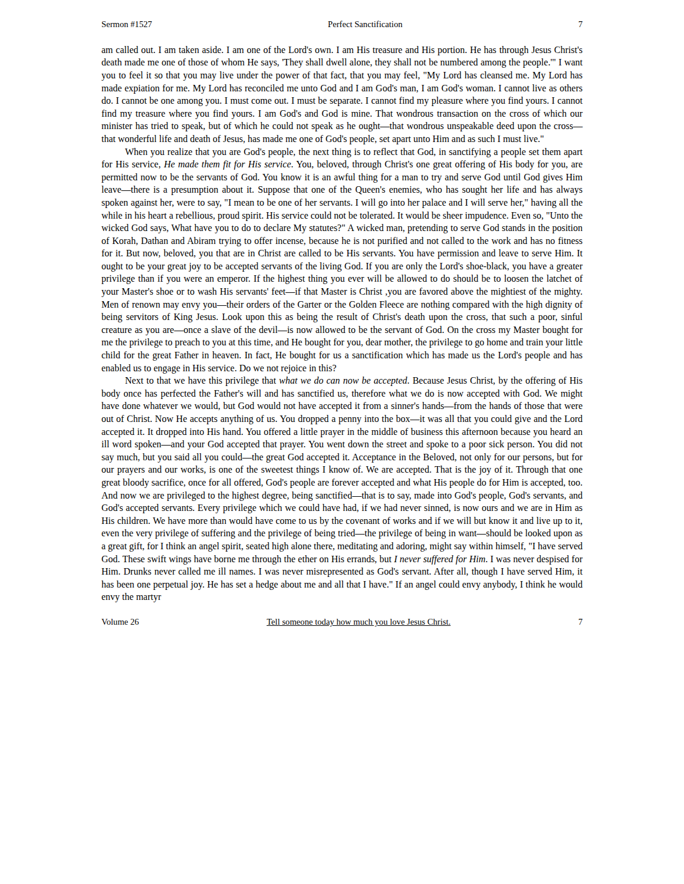Sermon #1527 Perfect Sanctification 7
am called out. I am taken aside. I am one of the Lord's own. I am His treasure and His portion. He has through Jesus Christ's death made me one of those of whom He says, 'They shall dwell alone, they shall not be numbered among the people.'" I want you to feel it so that you may live under the power of that fact, that you may feel, "My Lord has cleansed me. My Lord has made expiation for me. My Lord has reconciled me unto God and I am God's man, I am God's woman. I cannot live as others do. I cannot be one among you. I must come out. I must be separate. I cannot find my pleasure where you find yours. I cannot find my treasure where you find yours. I am God's and God is mine. That wondrous transaction on the cross of which our minister has tried to speak, but of which he could not speak as he ought—that wondrous unspeakable deed upon the cross—that wonderful life and death of Jesus, has made me one of God's people, set apart unto Him and as such I must live."
When you realize that you are God's people, the next thing is to reflect that God, in sanctifying a people set them apart for His service, He made them fit for His service. You, beloved, through Christ's one great offering of His body for you, are permitted now to be the servants of God. You know it is an awful thing for a man to try and serve God until God gives Him leave—there is a presumption about it. Suppose that one of the Queen's enemies, who has sought her life and has always spoken against her, were to say, "I mean to be one of her servants. I will go into her palace and I will serve her," having all the while in his heart a rebellious, proud spirit. His service could not be tolerated. It would be sheer impudence. Even so, "Unto the wicked God says, What have you to do to declare My statutes?" A wicked man, pretending to serve God stands in the position of Korah, Dathan and Abiram trying to offer incense, because he is not purified and not called to the work and has no fitness for it. But now, beloved, you that are in Christ are called to be His servants. You have permission and leave to serve Him. It ought to be your great joy to be accepted servants of the living God. If you are only the Lord's shoe-black, you have a greater privilege than if you were an emperor. If the highest thing you ever will be allowed to do should be to loosen the latchet of your Master's shoe or to wash His servants' feet—if that Master is Christ ,you are favored above the mightiest of the mighty. Men of renown may envy you—their orders of the Garter or the Golden Fleece are nothing compared with the high dignity of being servitors of King Jesus. Look upon this as being the result of Christ's death upon the cross, that such a poor, sinful creature as you are—once a slave of the devil—is now allowed to be the servant of God. On the cross my Master bought for me the privilege to preach to you at this time, and He bought for you, dear mother, the privilege to go home and train your little child for the great Father in heaven. In fact, He bought for us a sanctification which has made us the Lord's people and has enabled us to engage in His service. Do we not rejoice in this?
Next to that we have this privilege that what we do can now be accepted. Because Jesus Christ, by the offering of His body once has perfected the Father's will and has sanctified us, therefore what we do is now accepted with God. We might have done whatever we would, but God would not have accepted it from a sinner's hands—from the hands of those that were out of Christ. Now He accepts anything of us. You dropped a penny into the box—it was all that you could give and the Lord accepted it. It dropped into His hand. You offered a little prayer in the middle of business this afternoon because you heard an ill word spoken—and your God accepted that prayer. You went down the street and spoke to a poor sick person. You did not say much, but you said all you could—the great God accepted it. Acceptance in the Beloved, not only for our persons, but for our prayers and our works, is one of the sweetest things I know of. We are accepted. That is the joy of it. Through that one great bloody sacrifice, once for all offered, God's people are forever accepted and what His people do for Him is accepted, too. And now we are privileged to the highest degree, being sanctified—that is to say, made into God's people, God's servants, and God's accepted servants. Every privilege which we could have had, if we had never sinned, is now ours and we are in Him as His children. We have more than would have come to us by the covenant of works and if we will but know it and live up to it, even the very privilege of suffering and the privilege of being tried—the privilege of being in want—should be looked upon as a great gift, for I think an angel spirit, seated high alone there, meditating and adoring, might say within himself, "I have served God. These swift wings have borne me through the ether on His errands, but I never suffered for Him. I was never despised for Him. Drunks never called me ill names. I was never misrepresented as God's servant. After all, though I have served Him, it has been one perpetual joy. He has set a hedge about me and all that I have." If an angel could envy anybody, I think he would envy the martyr
Volume 26 Tell someone today how much you love Jesus Christ. 7